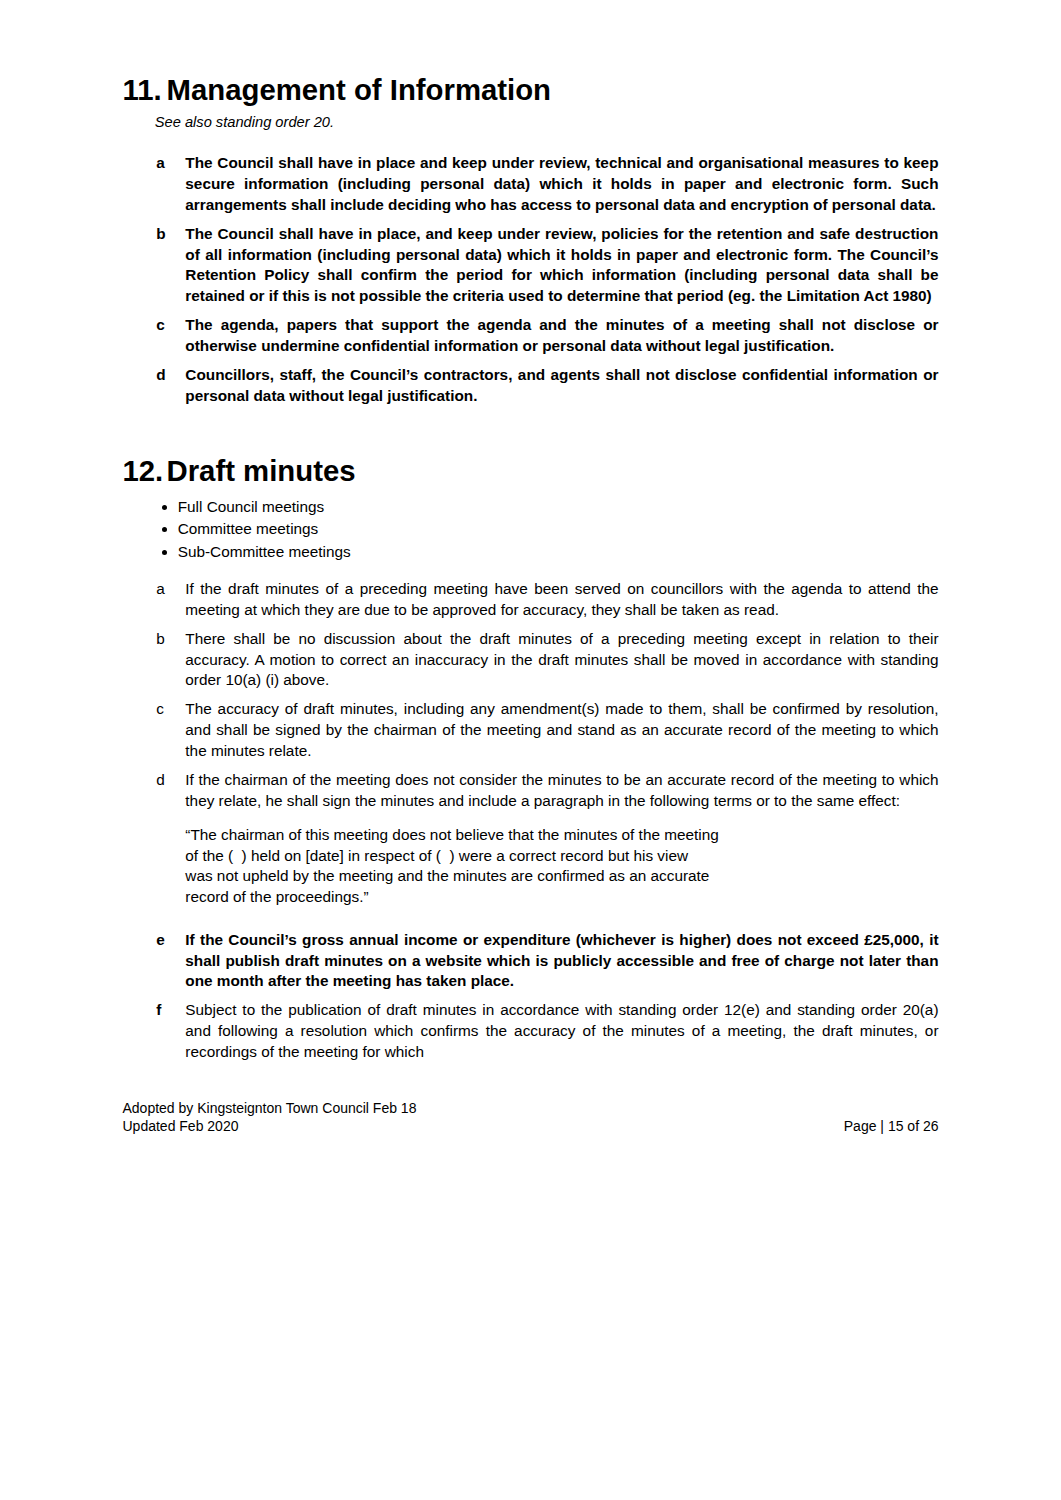11. Management of Information
See also standing order 20.
a
The Council shall have in place and keep under review, technical and organisational measures to keep secure information (including personal data) which it holds in paper and electronic form. Such arrangements shall include deciding who has access to personal data and encryption of personal data.
b
The Council shall have in place, and keep under review, policies for the retention and safe destruction of all information (including personal data) which it holds in paper and electronic form. The Council’s Retention Policy shall confirm the period for which information (including personal data shall be retained or if this is not possible the criteria used to determine that period (eg. the Limitation Act 1980)
c
The agenda, papers that support the agenda and the minutes of a meeting shall not disclose or otherwise undermine confidential information or personal data without legal justification.
d
Councillors, staff, the Council’s contractors, and agents shall not disclose confidential information or personal data without legal justification.
12. Draft minutes
Full Council meetings
Committee meetings
Sub-Committee meetings
a
If the draft minutes of a preceding meeting have been served on councillors with the agenda to attend the meeting at which they are due to be approved for accuracy, they shall be taken as read.
b
There shall be no discussion about the draft minutes of a preceding meeting except in relation to their accuracy. A motion to correct an inaccuracy in the draft minutes shall be moved in accordance with standing order 10(a) (i) above.
c
The accuracy of draft minutes, including any amendment(s) made to them, shall be confirmed by resolution, and shall be signed by the chairman of the meeting and stand as an accurate record of the meeting to which the minutes relate.
d
If the chairman of the meeting does not consider the minutes to be an accurate record of the meeting to which they relate, he shall sign the minutes and include a paragraph in the following terms or to the same effect:
“The chairman of this meeting does not believe that the minutes of the meeting
of the ( ) held on [date] in respect of ( ) were a correct record but his view
was not upheld by the meeting and the minutes are confirmed as an accurate
record of the proceedings.”
e
If the Council’s gross annual income or expenditure (whichever is higher) does not exceed £25,000, it shall publish draft minutes on a website which is publicly accessible and free of charge not later than one month after the meeting has taken place.
f
Subject to the publication of draft minutes in accordance with standing order 12(e) and standing order 20(a) and following a resolution which confirms the accuracy of the minutes of a meeting, the draft minutes, or recordings of the meeting for which
Adopted by Kingsteignton Town Council Feb 18
Updated Feb 2020
Page | 15 of 26